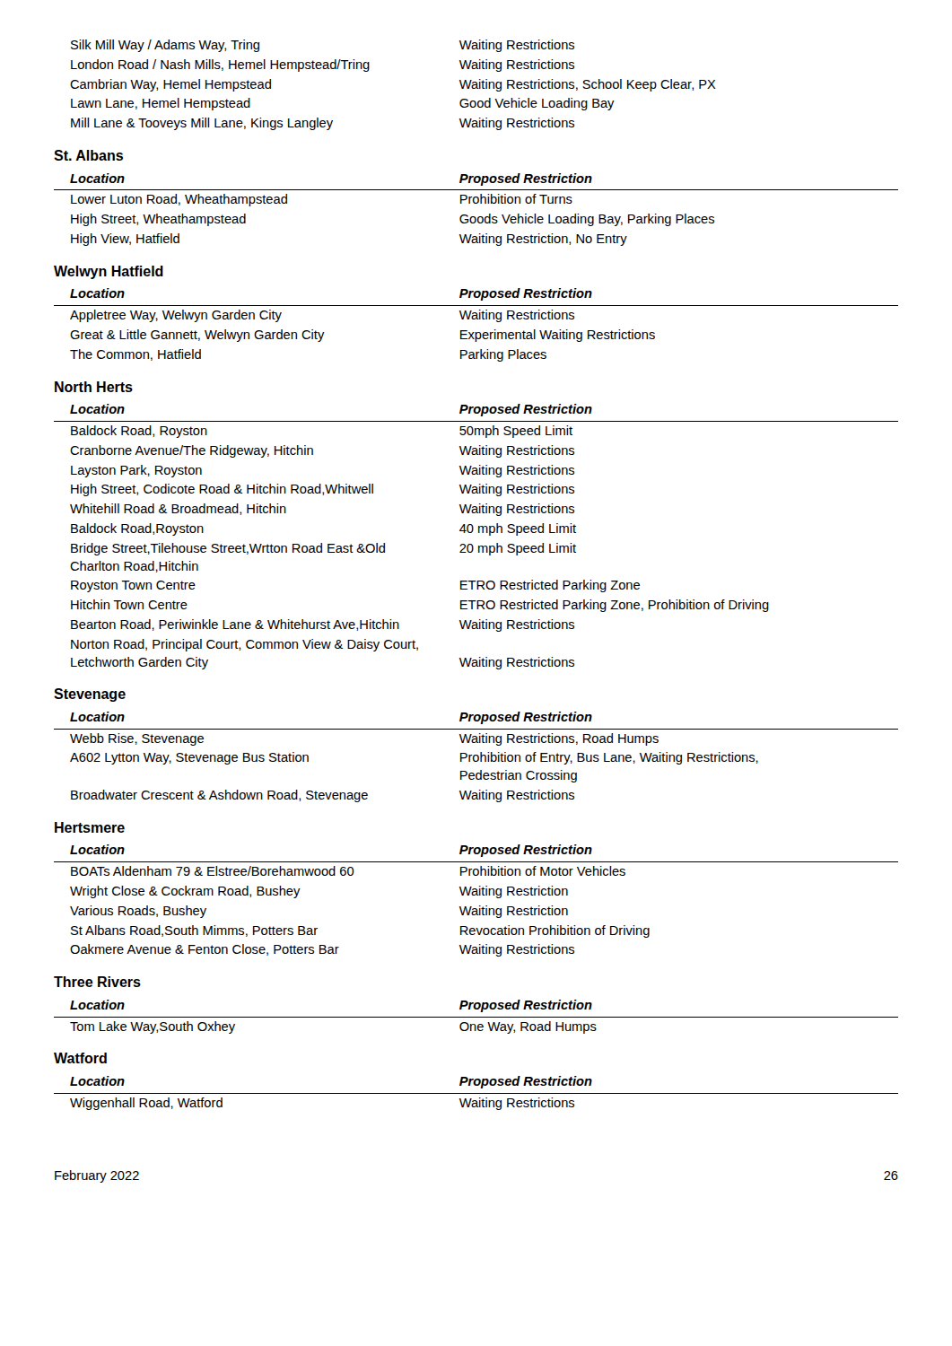| Silk Mill Way / Adams Way, Tring | Waiting Restrictions |
| London Road / Nash Mills, Hemel Hempstead/Tring | Waiting Restrictions |
| Cambrian Way, Hemel Hempstead | Waiting Restrictions, School Keep Clear, PX |
| Lawn Lane, Hemel Hempstead | Good Vehicle Loading Bay |
| Mill Lane & Tooveys Mill Lane, Kings Langley | Waiting Restrictions |
St. Albans
| Location | Proposed Restriction |
| Lower Luton Road, Wheathampstead | Prohibition of Turns |
| High Street, Wheathampstead | Goods Vehicle Loading Bay, Parking Places |
| High View, Hatfield | Waiting Restriction, No Entry |
Welwyn Hatfield
| Location | Proposed Restriction |
| Appletree Way, Welwyn Garden City | Waiting Restrictions |
| Great & Little Gannett, Welwyn Garden City | Experimental Waiting Restrictions |
| The Common, Hatfield | Parking Places |
North Herts
| Location | Proposed Restriction |
| Baldock Road, Royston | 50mph Speed Limit |
| Cranborne Avenue/The Ridgeway, Hitchin | Waiting Restrictions |
| Layston Park, Royston | Waiting Restrictions |
| High Street, Codicote Road & Hitchin Road,Whitwell | Waiting Restrictions |
| Whitehill Road & Broadmead, Hitchin | Waiting Restrictions |
| Baldock Road,Royston | 40 mph Speed Limit |
| Bridge Street,Tilehouse Street,Wrtton Road East &Old Charlton Road,Hitchin | 20 mph Speed Limit |
| Royston Town Centre | ETRO Restricted Parking Zone |
| Hitchin Town Centre | ETRO Restricted Parking Zone, Prohibition of Driving |
| Bearton Road, Periwinkle Lane & Whitehurst Ave,Hitchin | Waiting Restrictions |
| Norton Road, Principal Court, Common View & Daisy Court, Letchworth Garden City | Waiting Restrictions |
Stevenage
| Location | Proposed Restriction |
| Webb Rise, Stevenage | Waiting Restrictions, Road Humps |
| A602 Lytton Way, Stevenage Bus Station | Prohibition of Entry, Bus Lane, Waiting Restrictions, Pedestrian Crossing |
| Broadwater Crescent & Ashdown Road, Stevenage | Waiting Restrictions |
Hertsmere
| Location | Proposed Restriction |
| BOATs Aldenham 79 & Elstree/Borehamwood 60 | Prohibition of Motor Vehicles |
| Wright Close & Cockram Road, Bushey | Waiting Restriction |
| Various Roads, Bushey | Waiting Restriction |
| St Albans Road,South Mimms, Potters Bar | Revocation Prohibition of Driving |
| Oakmere Avenue & Fenton Close, Potters Bar | Waiting Restrictions |
Three Rivers
| Location | Proposed Restriction |
| Tom Lake Way,South Oxhey | One Way, Road Humps |
Watford
| Location | Proposed Restriction |
| Wiggenhall Road, Watford | Waiting Restrictions |
February 2022
26